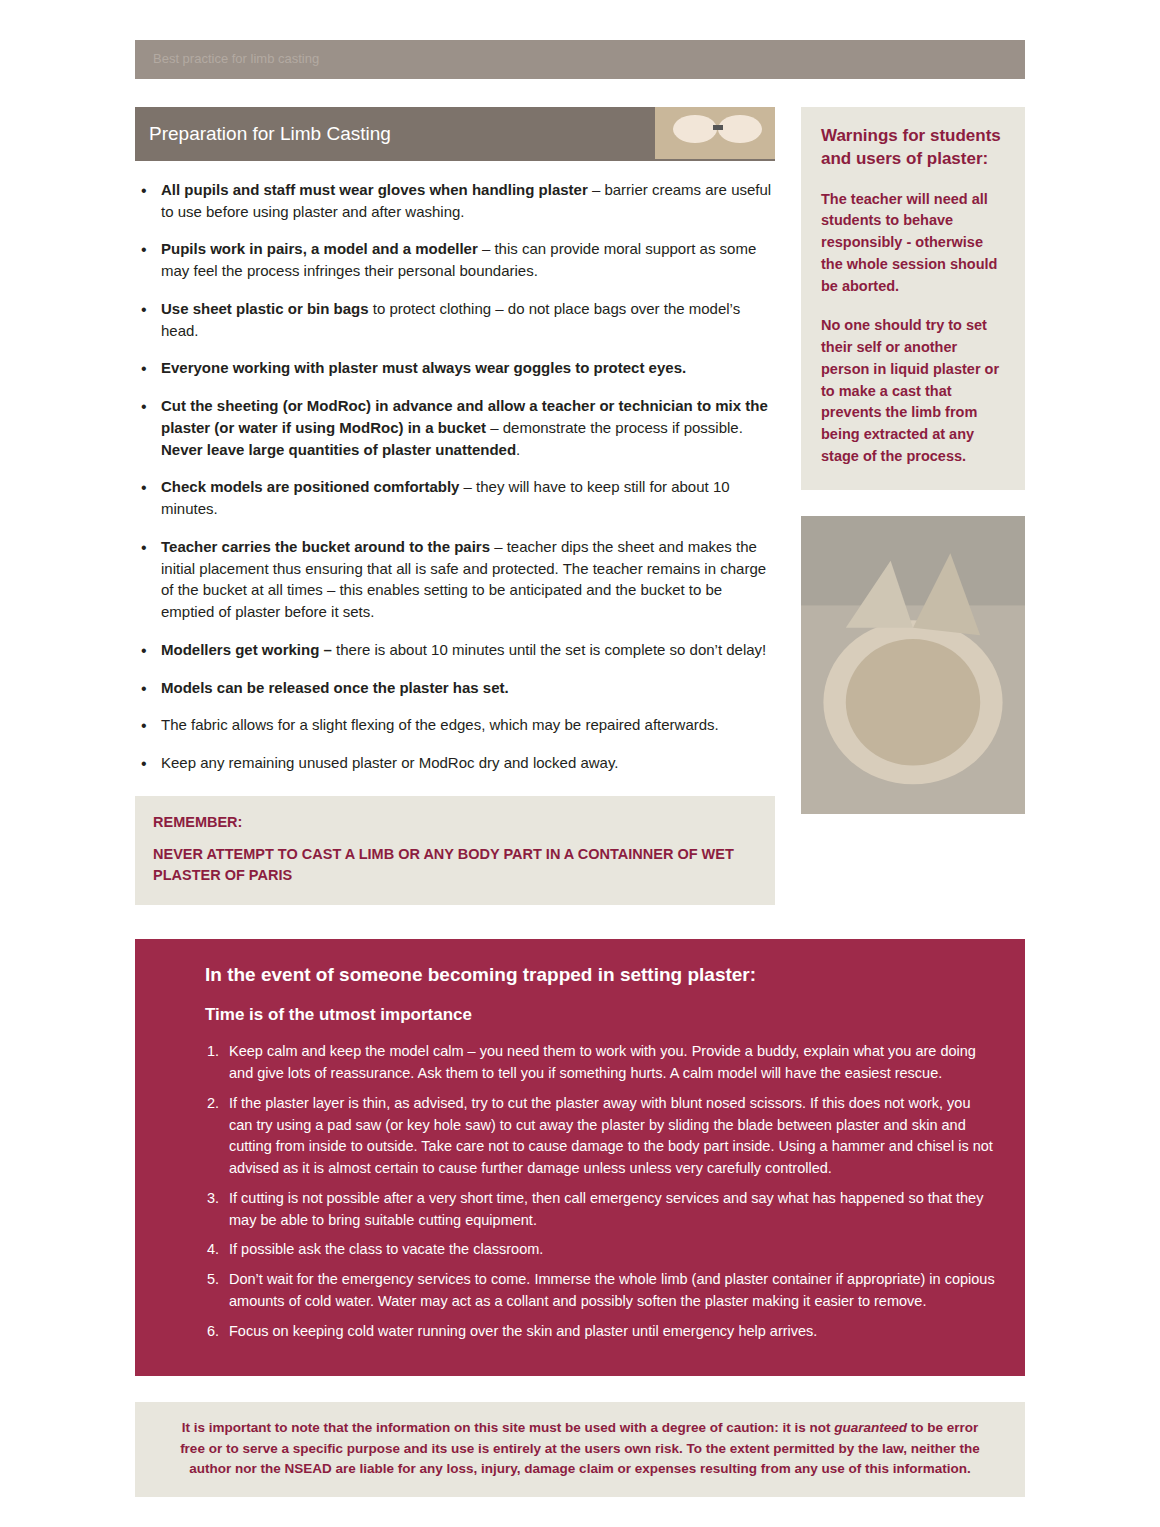Best practice for limb casting
Preparation for Limb Casting
All pupils and staff must wear gloves when handling plaster – barrier creams are useful to use before using plaster and after washing.
Pupils work in pairs, a model and a modeller – this can provide moral support as some may feel the process infringes their personal boundaries.
Use sheet plastic or bin bags to protect clothing – do not place bags over the model’s head.
Everyone working with plaster must always wear goggles to protect eyes.
Cut the sheeting (or ModRoc) in advance and allow a teacher or technician to mix the plaster (or water if using ModRoc) in a bucket – demonstrate the process if possible. Never leave large quantities of plaster unattended.
Check models are positioned comfortably – they will have to keep still for about 10 minutes.
Teacher carries the bucket around to the pairs – teacher dips the sheet and makes the initial placement thus ensuring that all is safe and protected. The teacher remains in charge of the bucket at all times – this enables setting to be anticipated and the bucket to be emptied of plaster before it sets.
Modellers get working – there is about 10 minutes until the set is complete so don’t delay!
Models can be released once the plaster has set.
The fabric allows for a slight flexing of the edges, which may be repaired afterwards.
Keep any remaining unused plaster or ModRoc dry and locked away.
REMEMBER:
NEVER ATTEMPT TO CAST A LIMB OR ANY BODY PART IN A CONTAINNER OF WET PLASTER OF PARIS
Warnings for students and users of plaster:
The teacher will need all students to behave responsibly - otherwise the whole session should be aborted.
No one should try to set their self or another person in liquid plaster or to make a cast that prevents the limb from being extracted at any stage of the process.
In the event of someone becoming trapped in setting plaster:
Time is of the utmost importance
Keep calm and keep the model calm – you need them to work with you. Provide a buddy, explain what you are doing and give lots of reassurance. Ask them to tell you if something hurts. A calm model will have the easiest rescue.
If the plaster layer is thin, as advised, try to cut the plaster away with blunt nosed scissors. If this does not work, you can try using a pad saw (or key hole saw) to cut away the plaster by sliding the blade between plaster and skin and cutting from inside to outside. Take care not to cause damage to the body part inside. Using a hammer and chisel is not advised as it is almost certain to cause further damage unless unless very carefully controlled.
If cutting is not possible after a very short time, then call emergency services and say what has happened so that they may be able to bring suitable cutting equipment.
If possible ask the class to vacate the classroom.
Don’t wait for the emergency services to come. Immerse the whole limb (and plaster container if appropriate) in copious amounts of cold water. Water may act as a collant and possibly soften the plaster making it easier to remove.
Focus on keeping cold water running over the skin and plaster until emergency help arrives.
It is important to note that the information on this site must be used with a degree of caution: it is not guaranteed to be error free or to serve a specific purpose and its use is entirely at the users own risk. To the extent permitted by the law, neither the author nor the NSEAD are liable for any loss, injury, damage claim or expenses resulting from any use of this information.